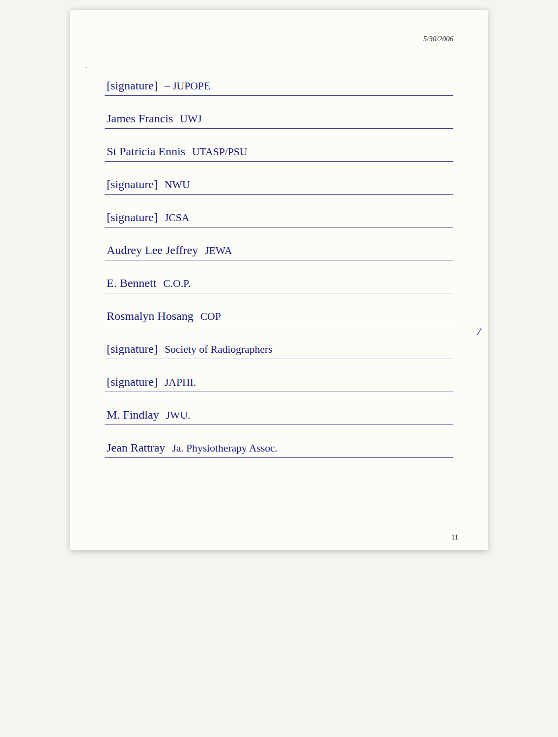· ·
5/30/2006
[signature]– JUPOPE
James Francis UWJ
St Patricia Ennis UTASP/PSU
[signature] NWU
[signature] JCSA
Audrey Lee Jeffrey JEWA
E. Bennett C.O.P.
Rosmalyn Hosang COP
[signature] Society of Radiographers
[signature] JAPHI.
M. Findlay JWU.
Jean Rattray Ja. Physiotherapy Assoc.
/
11